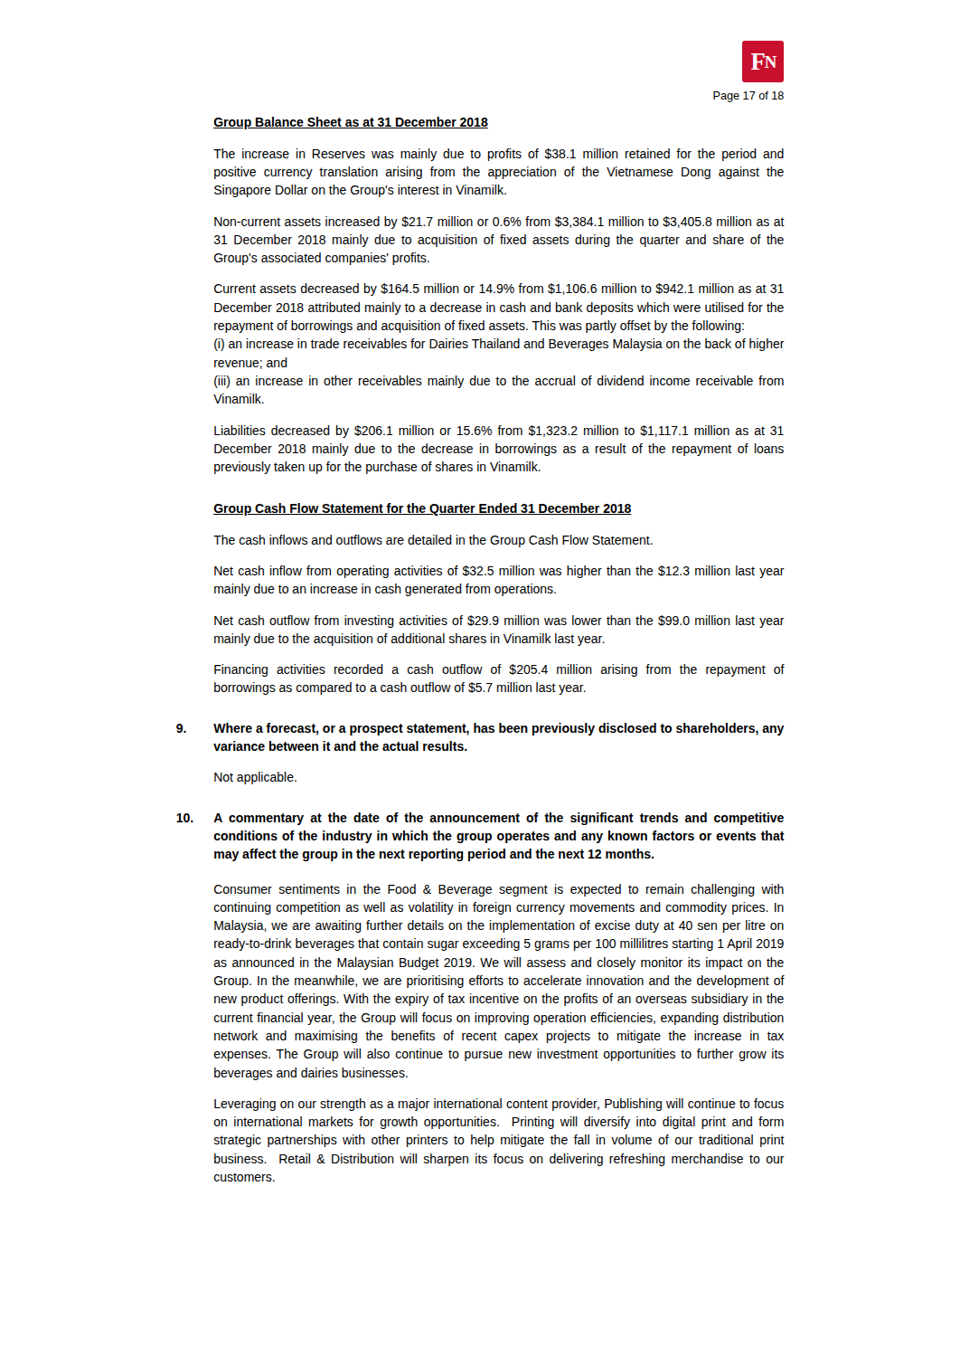FN
Page 17 of 18
Group Balance Sheet as at 31 December 2018
The increase in Reserves was mainly due to profits of $38.1 million retained for the period and positive currency translation arising from the appreciation of the Vietnamese Dong against the Singapore Dollar on the Group's interest in Vinamilk.
Non-current assets increased by $21.7 million or 0.6% from $3,384.1 million to $3,405.8 million as at 31 December 2018 mainly due to acquisition of fixed assets during the quarter and share of the Group's associated companies' profits.
Current assets decreased by $164.5 million or 14.9% from $1,106.6 million to $942.1 million as at 31 December 2018 attributed mainly to a decrease in cash and bank deposits which were utilised for the repayment of borrowings and acquisition of fixed assets. This was partly offset by the following:
(i) an increase in trade receivables for Dairies Thailand and Beverages Malaysia on the back of higher revenue; and
(iii) an increase in other receivables mainly due to the accrual of dividend income receivable from Vinamilk.
Liabilities decreased by $206.1 million or 15.6% from $1,323.2 million to $1,117.1 million as at 31 December 2018 mainly due to the decrease in borrowings as a result of the repayment of loans previously taken up for the purchase of shares in Vinamilk.
Group Cash Flow Statement for the Quarter Ended 31 December 2018
The cash inflows and outflows are detailed in the Group Cash Flow Statement.
Net cash inflow from operating activities of $32.5 million was higher than the $12.3 million last year mainly due to an increase in cash generated from operations.
Net cash outflow from investing activities of $29.9 million was lower than the $99.0 million last year mainly due to the acquisition of additional shares in Vinamilk last year.
Financing activities recorded a cash outflow of $205.4 million arising from the repayment of borrowings as compared to a cash outflow of $5.7 million last year.
9.
Where a forecast, or a prospect statement, has been previously disclosed to shareholders, any variance between it and the actual results.
Not applicable.
10.
A commentary at the date of the announcement of the significant trends and competitive conditions of the industry in which the group operates and any known factors or events that may affect the group in the next reporting period and the next 12 months.
Consumer sentiments in the Food & Beverage segment is expected to remain challenging with continuing competition as well as volatility in foreign currency movements and commodity prices. In Malaysia, we are awaiting further details on the implementation of excise duty at 40 sen per litre on ready-to-drink beverages that contain sugar exceeding 5 grams per 100 millilitres starting 1 April 2019 as announced in the Malaysian Budget 2019. We will assess and closely monitor its impact on the Group. In the meanwhile, we are prioritising efforts to accelerate innovation and the development of new product offerings. With the expiry of tax incentive on the profits of an overseas subsidiary in the current financial year, the Group will focus on improving operation efficiencies, expanding distribution network and maximising the benefits of recent capex projects to mitigate the increase in tax expenses. The Group will also continue to pursue new investment opportunities to further grow its beverages and dairies businesses.
Leveraging on our strength as a major international content provider, Publishing will continue to focus on international markets for growth opportunities. Printing will diversify into digital print and form strategic partnerships with other printers to help mitigate the fall in volume of our traditional print business. Retail & Distribution will sharpen its focus on delivering refreshing merchandise to our customers.